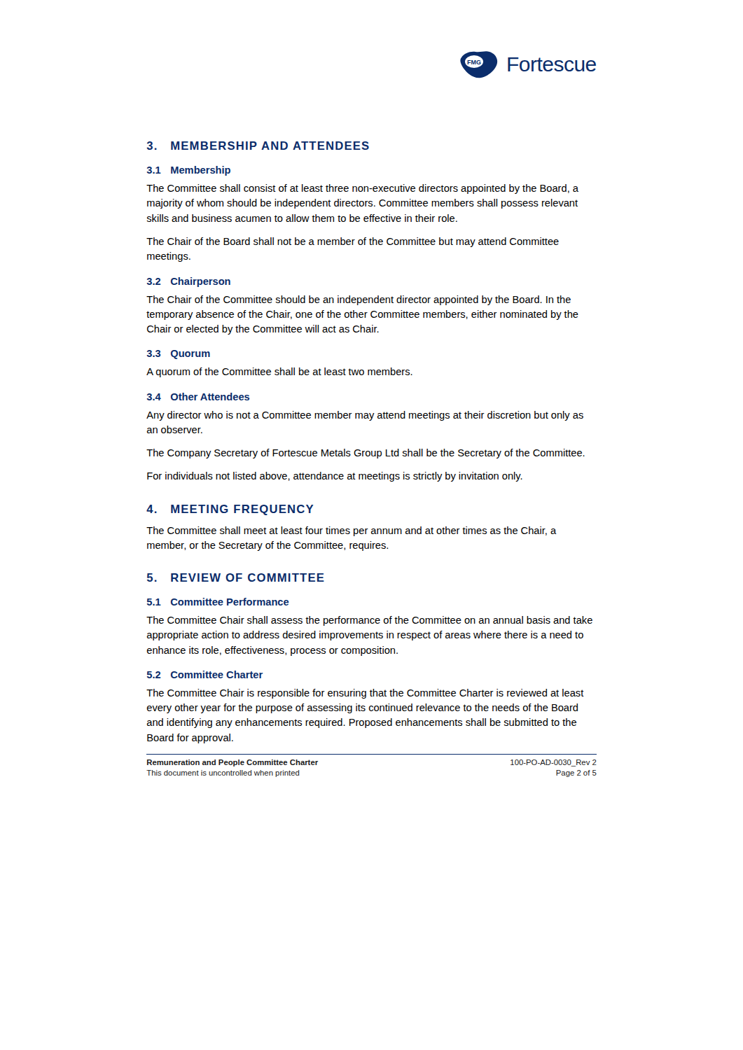FMG
Fortescue
3. MEMBERSHIP AND ATTENDEES
3.1 Membership
The Committee shall consist of at least three non-executive directors appointed by the Board, a majority of whom should be independent directors. Committee members shall possess relevant skills and business acumen to allow them to be effective in their role.
The Chair of the Board shall not be a member of the Committee but may attend Committee meetings.
3.2 Chairperson
The Chair of the Committee should be an independent director appointed by the Board. In the temporary absence of the Chair, one of the other Committee members, either nominated by the Chair or elected by the Committee will act as Chair.
3.3 Quorum
A quorum of the Committee shall be at least two members.
3.4 Other Attendees
Any director who is not a Committee member may attend meetings at their discretion but only as an observer.
The Company Secretary of Fortescue Metals Group Ltd shall be the Secretary of the Committee.
For individuals not listed above, attendance at meetings is strictly by invitation only.
4. MEETING FREQUENCY
The Committee shall meet at least four times per annum and at other times as the Chair, a member, or the Secretary of the Committee, requires.
5. REVIEW OF COMMITTEE
5.1 Committee Performance
The Committee Chair shall assess the performance of the Committee on an annual basis and take appropriate action to address desired improvements in respect of areas where there is a need to enhance its role, effectiveness, process or composition.
5.2 Committee Charter
The Committee Chair is responsible for ensuring that the Committee Charter is reviewed at least every other year for the purpose of assessing its continued relevance to the needs of the Board and identifying any enhancements required. Proposed enhancements shall be submitted to the Board for approval.
Remuneration and People Committee Charter
This document is uncontrolled when printed
100-PO-AD-0030_Rev 2
Page 2 of 5